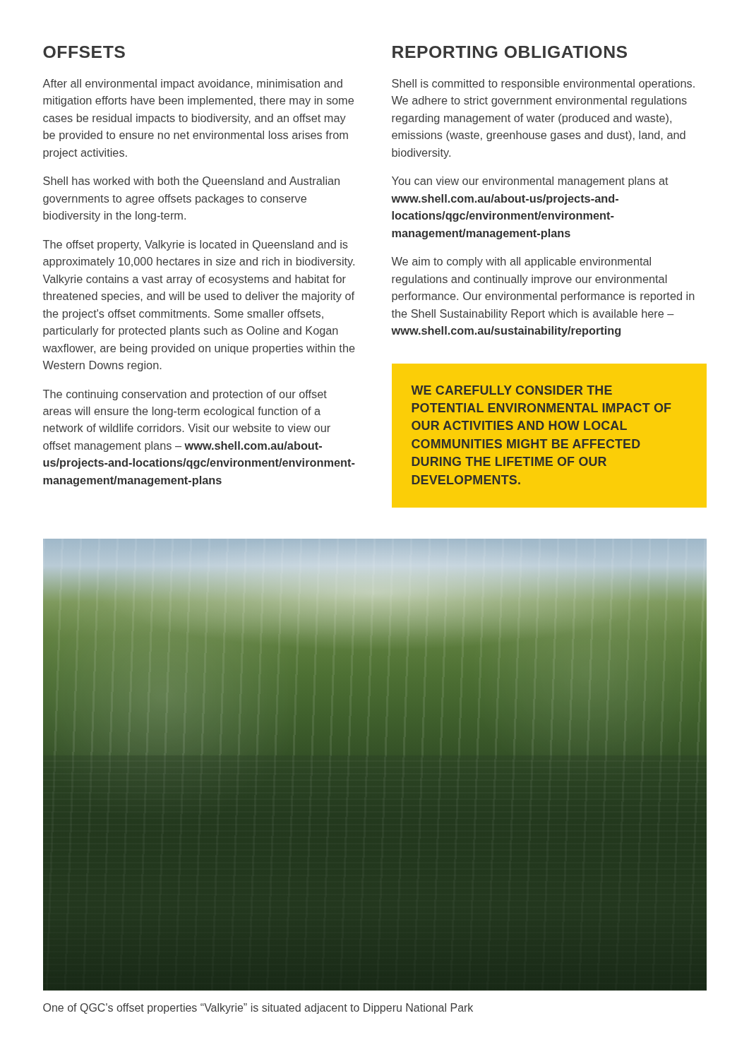Offsets
After all environmental impact avoidance, minimisation and mitigation efforts have been implemented, there may in some cases be residual impacts to biodiversity, and an offset may be provided to ensure no net environmental loss arises from project activities.
Shell has worked with both the Queensland and Australian governments to agree offsets packages to conserve biodiversity in the long-term.
The offset property, Valkyrie is located in Queensland and is approximately 10,000 hectares in size and rich in biodiversity. Valkyrie contains a vast array of ecosystems and habitat for threatened species, and will be used to deliver the majority of the project's offset commitments. Some smaller offsets, particularly for protected plants such as Ooline and Kogan waxflower, are being provided on unique properties within the Western Downs region.
The continuing conservation and protection of our offset areas will ensure the long-term ecological function of a network of wildlife corridors. Visit our website to view our offset management plans – www.shell.com.au/about-us/projects-and-locations/qgc/environment/environment-management/management-plans
Reporting Obligations
Shell is committed to responsible environmental operations. We adhere to strict government environmental regulations regarding management of water (produced and waste), emissions (waste, greenhouse gases and dust), land, and biodiversity.
You can view our environmental management plans at www.shell.com.au/about-us/projects-and-locations/qgc/environment/environment-management/management-plans
We aim to comply with all applicable environmental regulations and continually improve our environmental performance. Our environmental performance is reported in the Shell Sustainability Report which is available here – www.shell.com.au/sustainability/reporting
We carefully consider the potential environmental impact of our activities and how local communities might be affected during the lifetime of our developments.
One of QGC's offset properties “Valkyrie” is situated adjacent to Dipperu National Park